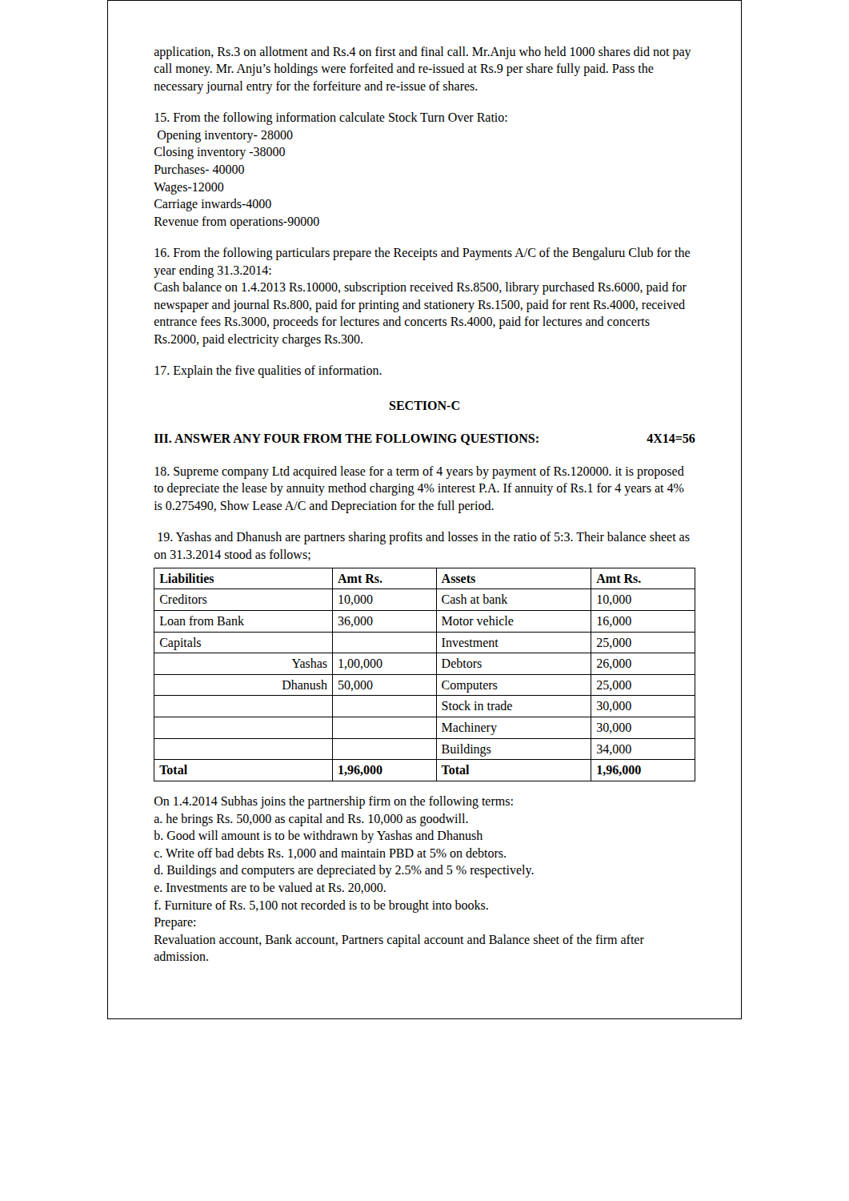application, Rs.3 on allotment and Rs.4 on first and final call. Mr.Anju who held 1000 shares did not pay call money. Mr. Anju’s holdings were forfeited and re-issued at Rs.9 per share fully paid. Pass the necessary journal entry for the forfeiture and re-issue of shares.
15. From the following information calculate Stock Turn Over Ratio:
Opening inventory- 28000
Closing inventory -38000
Purchases- 40000
Wages-12000
Carriage inwards-4000
Revenue from operations-90000
16. From the following particulars prepare the Receipts and Payments A/C of the Bengaluru Club for the year ending 31.3.2014:
Cash balance on 1.4.2013 Rs.10000, subscription received Rs.8500, library purchased Rs.6000, paid for newspaper and journal Rs.800, paid for printing and stationery Rs.1500, paid for rent Rs.4000, received entrance fees Rs.3000, proceeds for lectures and concerts Rs.4000, paid for lectures and concerts Rs.2000, paid electricity charges Rs.300.
17. Explain the five qualities of information.
SECTION-C
III. ANSWER ANY FOUR FROM THE FOLLOWING QUESTIONS: 4X14=56
18. Supreme company Ltd acquired lease for a term of 4 years by payment of Rs.120000. it is proposed to depreciate the lease by annuity method charging 4% interest P.A. If annuity of Rs.1 for 4 years at 4% is 0.275490, Show Lease A/C and Depreciation for the full period.
19. Yashas and Dhanush are partners sharing profits and losses in the ratio of 5:3. Their balance sheet as on 31.3.2014 stood as follows;
| Liabilities | Amt Rs. | Assets | Amt Rs. |
| --- | --- | --- | --- |
| Creditors | 10,000 | Cash at bank | 10,000 |
| Loan from Bank | 36,000 | Motor vehicle | 16,000 |
| Capitals | | Investment | 25,000 |
| Yashas | 1,00,000 | Debtors | 26,000 |
| Dhanush | 50,000 | Computers | 25,000 |
| | | Stock in trade | 30,000 |
| | | Machinery | 30,000 |
| | | Buildings | 34,000 |
| Total | 1,96,000 | Total | 1,96,000 |
On 1.4.2014 Subhas joins the partnership firm on the following terms:
a. he brings Rs. 50,000 as capital and Rs. 10,000 as goodwill.
b. Good will amount is to be withdrawn by Yashas and Dhanush
c. Write off bad debts Rs. 1,000 and maintain PBD at 5% on debtors.
d. Buildings and computers are depreciated by 2.5% and 5 % respectively.
e. Investments are to be valued at Rs. 20,000.
f. Furniture of Rs. 5,100 not recorded is to be brought into books.
Prepare:
Revaluation account, Bank account, Partners capital account and Balance sheet of the firm after admission.